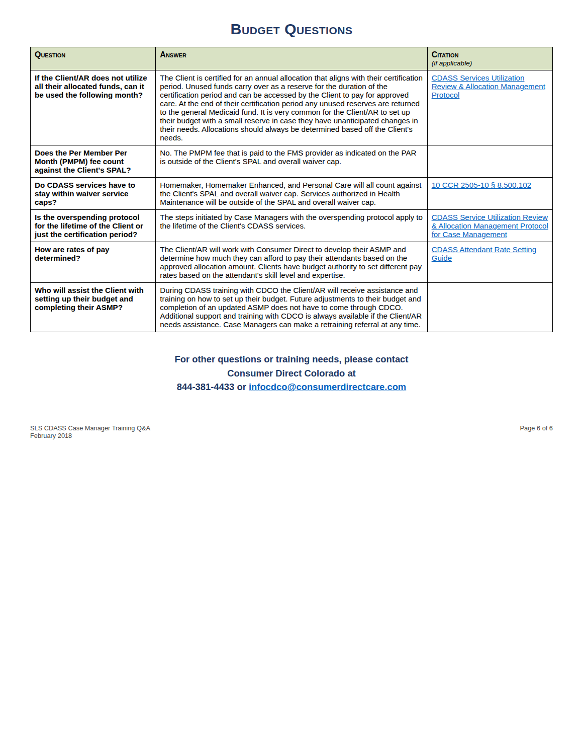Budget Questions
| Question | Answer | Citation (if applicable) |
| --- | --- | --- |
| If the Client/AR does not utilize all their allocated funds, can it be used the following month? | The Client is certified for an annual allocation that aligns with their certification period. Unused funds carry over as a reserve for the duration of the certification period and can be accessed by the Client to pay for approved care. At the end of their certification period any unused reserves are returned to the general Medicaid fund. It is very common for the Client/AR to set up their budget with a small reserve in case they have unanticipated changes in their needs. Allocations should always be determined based off the Client's needs. | CDASS Services Utilization Review & Allocation Management Protocol |
| Does the Per Member Per Month (PMPM) fee count against the Client's SPAL? | No. The PMPM fee that is paid to the FMS provider as indicated on the PAR is outside of the Client's SPAL and overall waiver cap. | |
| Do CDASS services have to stay within waiver service caps? | Homemaker, Homemaker Enhanced, and Personal Care will all count against the Client's SPAL and overall waiver cap. Services authorized in Health Maintenance will be outside of the SPAL and overall waiver cap. | 10 CCR 2505-10 § 8.500.102 |
| Is the overspending protocol for the lifetime of the Client or just the certification period? | The steps initiated by Case Managers with the overspending protocol apply to the lifetime of the Client's CDASS services. | CDASS Service Utilization Review & Allocation Management Protocol for Case Management |
| How are rates of pay determined? | The Client/AR will work with Consumer Direct to develop their ASMP and determine how much they can afford to pay their attendants based on the approved allocation amount. Clients have budget authority to set different pay rates based on the attendant's skill level and expertise. | CDASS Attendant Rate Setting Guide |
| Who will assist the Client with setting up their budget and completing their ASMP? | During CDASS training with CDCO the Client/AR will receive assistance and training on how to set up their budget. Future adjustments to their budget and completion of an updated ASMP does not have to come through CDCO. Additional support and training with CDCO is always available if the Client/AR needs assistance. Case Managers can make a retraining referral at any time. | |
For other questions or training needs, please contact
Consumer Direct Colorado at
844-381-4433 or infocdco@consumerdirectcare.com
SLS CDASS Case Manager Training Q&A
February 2018
Page 6 of 6